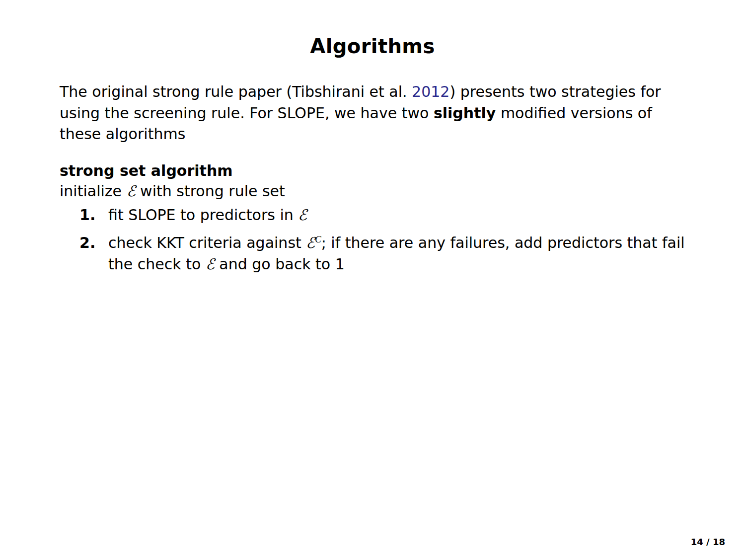Algorithms
The original strong rule paper (Tibshirani et al. 2012) presents two strategies for using the screening rule. For SLOPE, we have two slightly modified versions of these algorithms
strong set algorithm
initialize ℰ with strong rule set
fit SLOPE to predictors in ℰ
check KKT criteria against ℰC; if there are any failures, add predictors that fail the check to ℰ and go back to 1
14 / 18